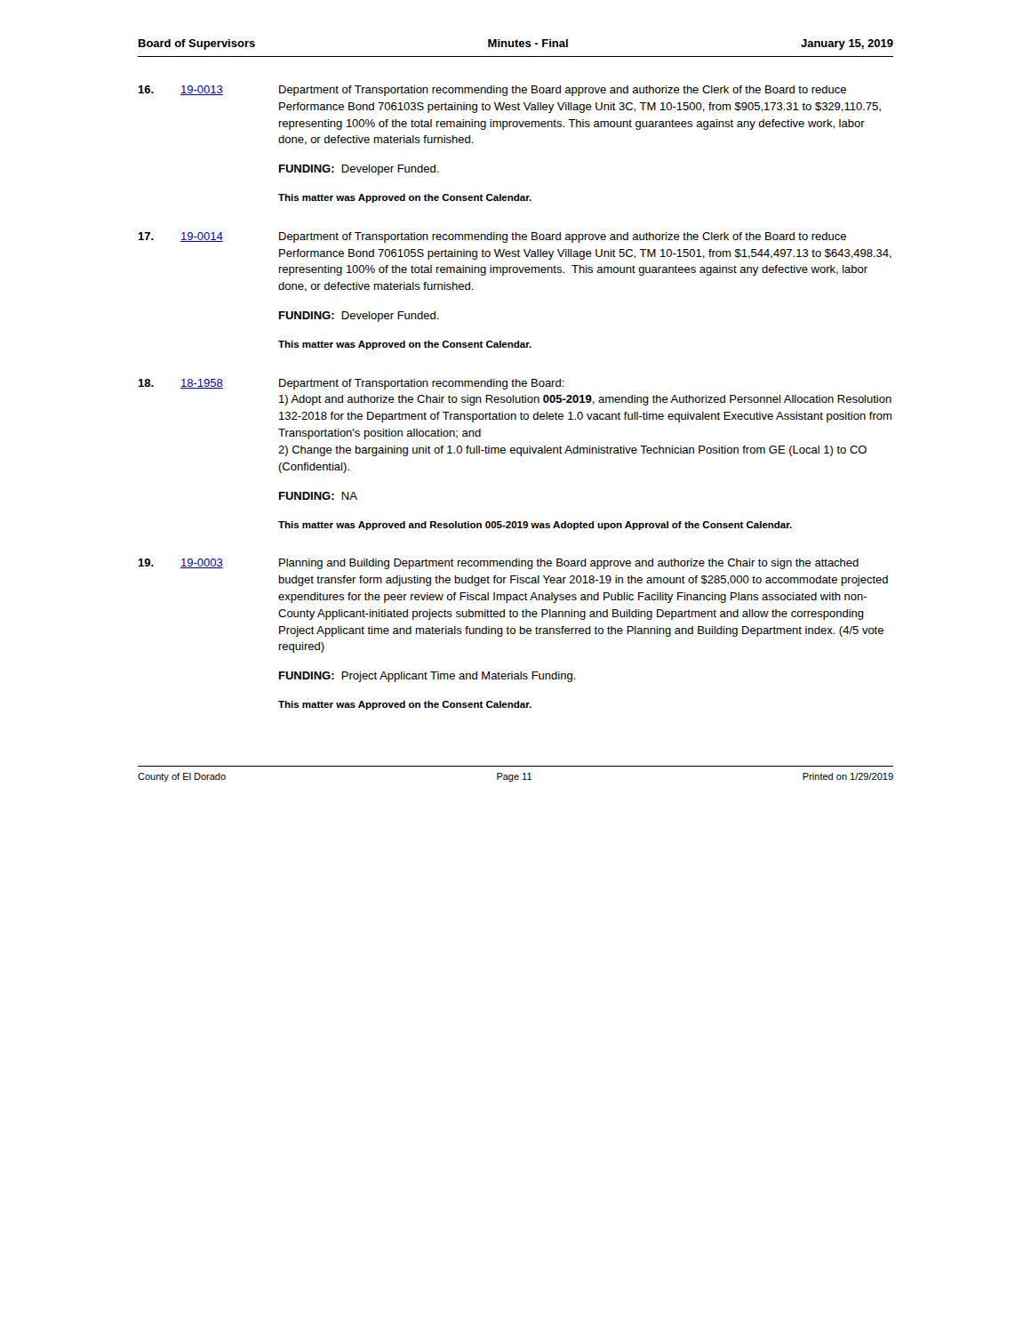Board of Supervisors
Minutes - Final
January 15, 2019
16.
19-0013
Department of Transportation recommending the Board approve and authorize the Clerk of the Board to reduce Performance Bond 706103S pertaining to West Valley Village Unit 3C, TM 10-1500, from $905,173.31 to $329,110.75, representing 100% of the total remaining improvements. This amount guarantees against any defective work, labor done, or defective materials furnished.
FUNDING: Developer Funded.
This matter was Approved on the Consent Calendar.
17.
19-0014
Department of Transportation recommending the Board approve and authorize the Clerk of the Board to reduce Performance Bond 706105S pertaining to West Valley Village Unit 5C, TM 10-1501, from $1,544,497.13 to $643,498.34, representing 100% of the total remaining improvements. This amount guarantees against any defective work, labor done, or defective materials furnished.
FUNDING: Developer Funded.
This matter was Approved on the Consent Calendar.
18.
18-1958
Department of Transportation recommending the Board:
1) Adopt and authorize the Chair to sign Resolution 005-2019, amending the Authorized Personnel Allocation Resolution 132-2018 for the Department of Transportation to delete 1.0 vacant full-time equivalent Executive Assistant position from Transportation's position allocation; and
2) Change the bargaining unit of 1.0 full-time equivalent Administrative Technician Position from GE (Local 1) to CO (Confidential).
FUNDING: NA
This matter was Approved and Resolution 005-2019 was Adopted upon Approval of the Consent Calendar.
19.
19-0003
Planning and Building Department recommending the Board approve and authorize the Chair to sign the attached budget transfer form adjusting the budget for Fiscal Year 2018-19 in the amount of $285,000 to accommodate projected expenditures for the peer review of Fiscal Impact Analyses and Public Facility Financing Plans associated with non-County Applicant-initiated projects submitted to the Planning and Building Department and allow the corresponding Project Applicant time and materials funding to be transferred to the Planning and Building Department index. (4/5 vote required)
FUNDING: Project Applicant Time and Materials Funding.
This matter was Approved on the Consent Calendar.
County of El Dorado
Page 11
Printed on 1/29/2019